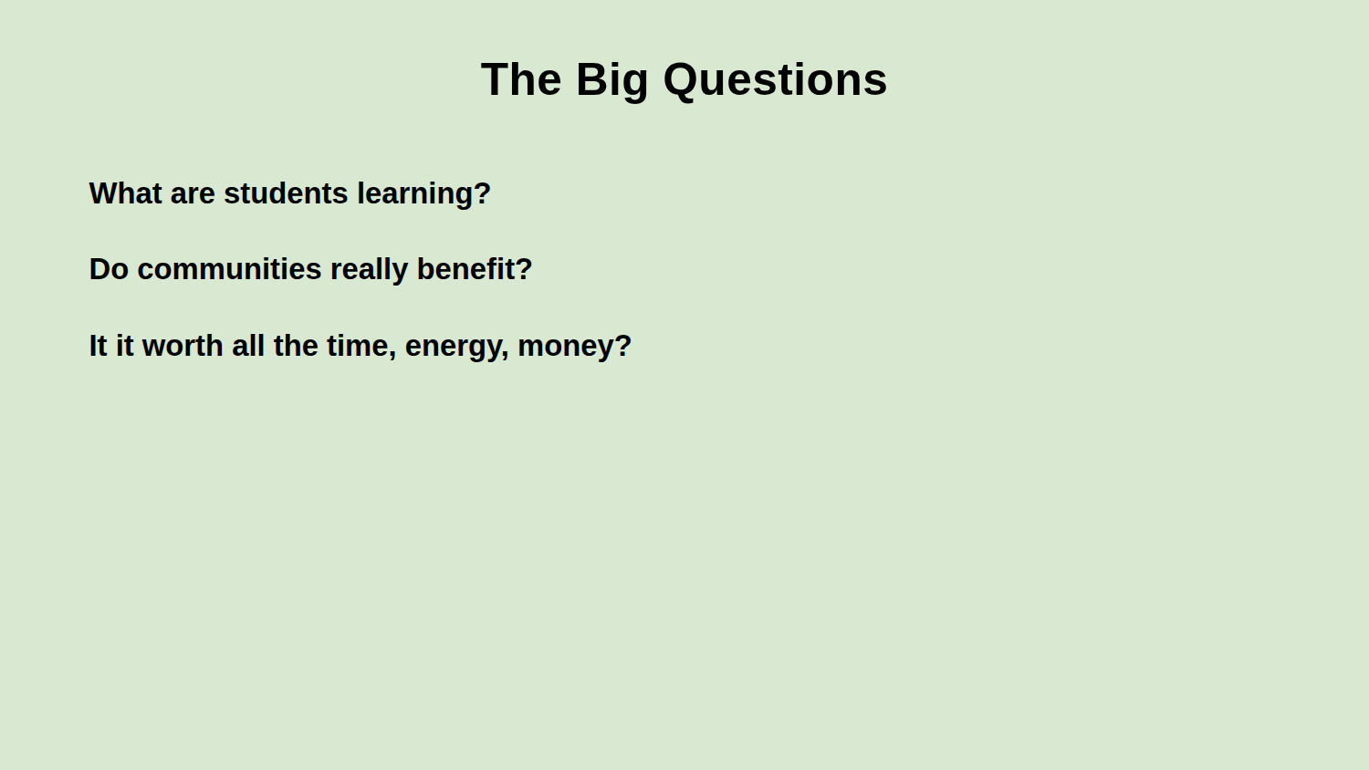The Big Questions
What are students learning?
Do communities really benefit?
It it worth all the time, energy, money?